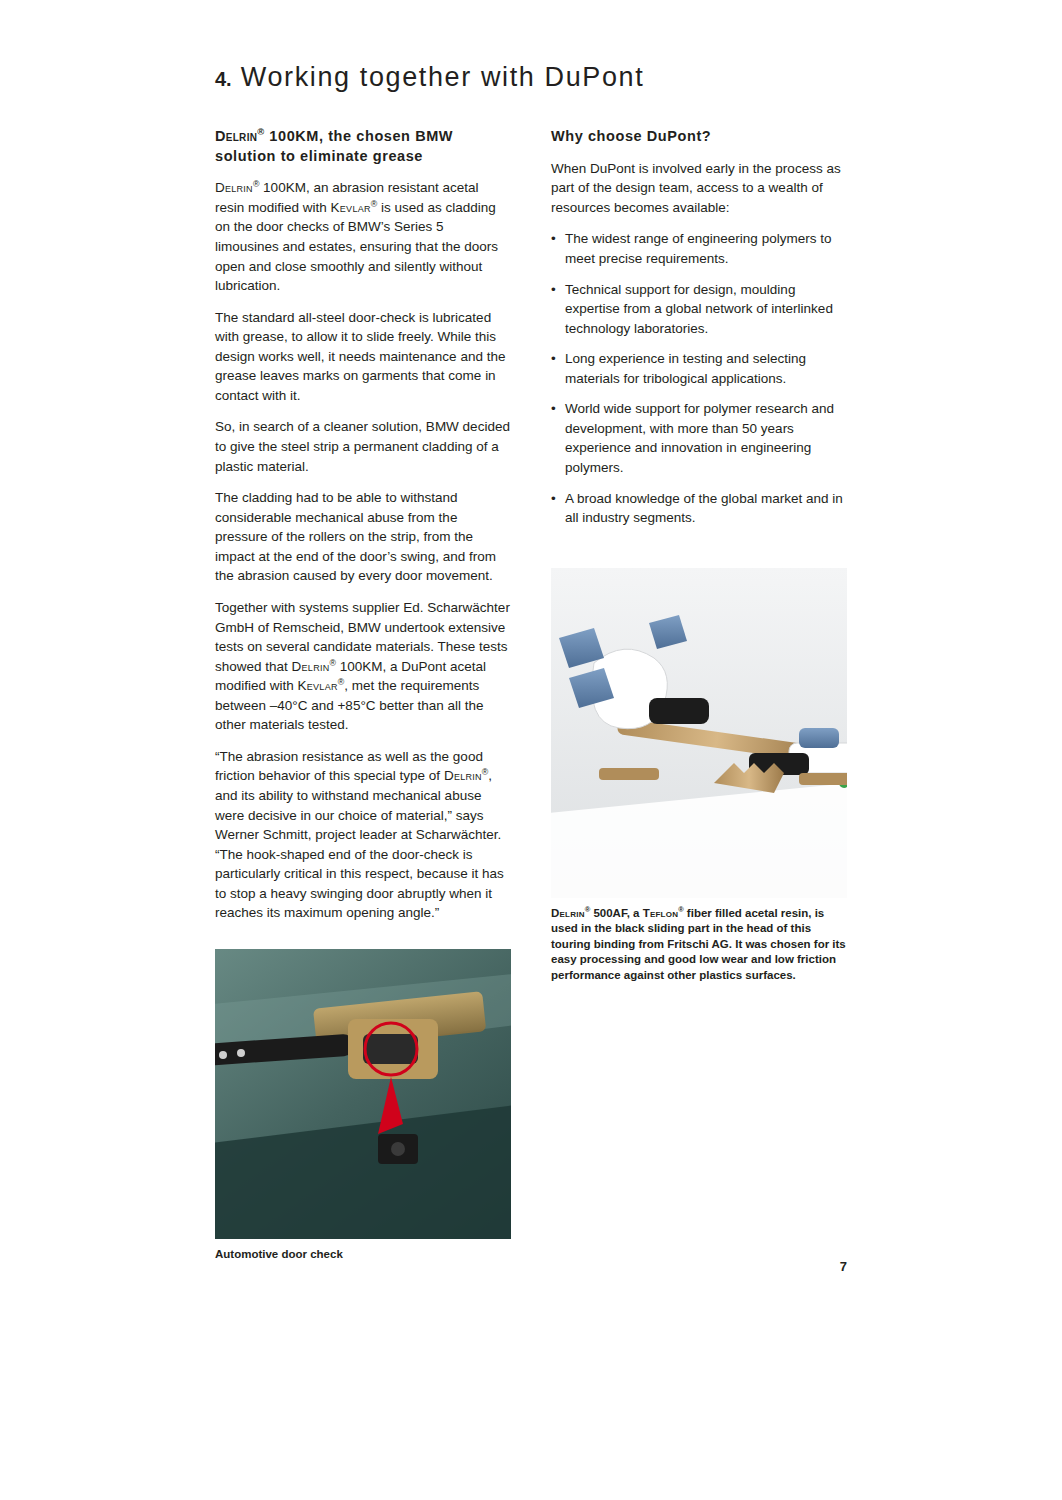4. Working together with DuPont
Delrin® 100KM, the chosen BMW solution to eliminate grease
Delrin® 100KM, an abrasion resistant acetal resin modified with Kevlar® is used as cladding on the door checks of BMW’s Series 5 limousines and estates, ensuring that the doors open and close smoothly and silently without lubrication.
The standard all-steel door-check is lubricated with grease, to allow it to slide freely. While this design works well, it needs maintenance and the grease leaves marks on garments that come in contact with it.
So, in search of a cleaner solution, BMW decided to give the steel strip a permanent cladding of a plastic material.
The cladding had to be able to withstand considerable mechanical abuse from the pressure of the rollers on the strip, from the impact at the end of the door’s swing, and from the abrasion caused by every door movement.
Together with systems supplier Ed. Scharwächter GmbH of Remscheid, BMW undertook extensive tests on several candidate materials. These tests showed that Delrin® 100KM, a DuPont acetal modified with Kevlar®, met the requirements between –40°C and +85°C better than all the other materials tested.
“The abrasion resistance as well as the good friction behavior of this special type of Delrin®, and its ability to withstand mechanical abuse were decisive in our choice of material,” says Werner Schmitt, project leader at Scharwächter. “The hook-shaped end of the door-check is particularly critical in this respect, because it has to stop a heavy swinging door abruptly when it reaches its maximum opening angle.”
Automotive door check
Why choose DuPont?
When DuPont is involved early in the process as part of the design team, access to a wealth of resources becomes available:
The widest range of engineering polymers to meet precise requirements.
Technical support for design, moulding expertise from a global network of interlinked technology laboratories.
Long experience in testing and selecting materials for tribological applications.
World wide support for polymer research and development, with more than 50 years experience and innovation in engineering polymers.
A broad knowledge of the global market and in all industry segments.
Delrin® 500AF, a Teflon® fiber filled acetal resin, is used in the black sliding part in the head of this touring binding from Fritschi AG. It was chosen for its easy processing and good low wear and low friction performance against other plastics surfaces.
7